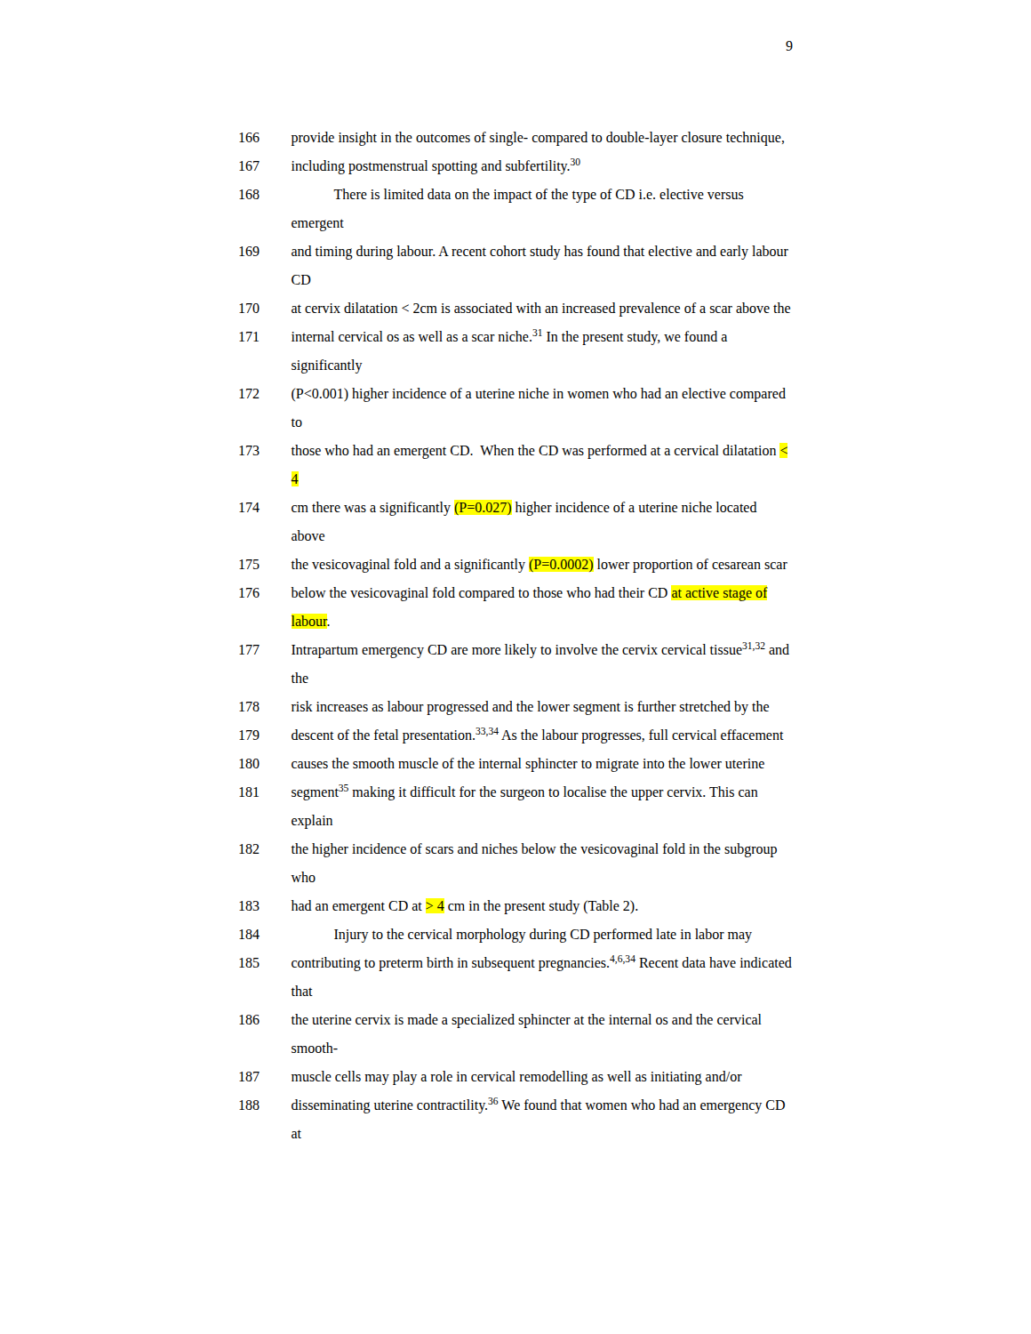9
166
provide insight in the outcomes of single- compared to double-layer closure technique,
167
including postmenstrual spotting and subfertility.30
168
There is limited data on the impact of the type of CD i.e. elective versus emergent
169
and timing during labour. A recent cohort study has found that elective and early labour CD
170
at cervix dilatation < 2cm is associated with an increased prevalence of a scar above the
171
internal cervical os as well as a scar niche.31 In the present study, we found a significantly
172
(P<0.001) higher incidence of a uterine niche in women who had an elective compared to
173
those who had an emergent CD. When the CD was performed at a cervical dilatation < 4
174
cm there was a significantly (P=0.027) higher incidence of a uterine niche located above
175
the vesicovaginal fold and a significantly (P=0.0002) lower proportion of cesarean scar
176
below the vesicovaginal fold compared to those who had their CD at active stage of labour.
177
Intrapartum emergency CD are more likely to involve the cervix cervical tissue31,32 and the
178
risk increases as labour progressed and the lower segment is further stretched by the
179
descent of the fetal presentation.33,34 As the labour progresses, full cervical effacement
180
causes the smooth muscle of the internal sphincter to migrate into the lower uterine
181
segment35 making it difficult for the surgeon to localise the upper cervix. This can explain
182
the higher incidence of scars and niches below the vesicovaginal fold in the subgroup who
183
had an emergent CD at > 4 cm in the present study (Table 2).
184
Injury to the cervical morphology during CD performed late in labor may
185
contributing to preterm birth in subsequent pregnancies.4,6,34 Recent data have indicated that
186
the uterine cervix is made a specialized sphincter at the internal os and the cervical smooth-
187
muscle cells may play a role in cervical remodelling as well as initiating and/or
188
disseminating uterine contractility.36 We found that women who had an emergency CD at